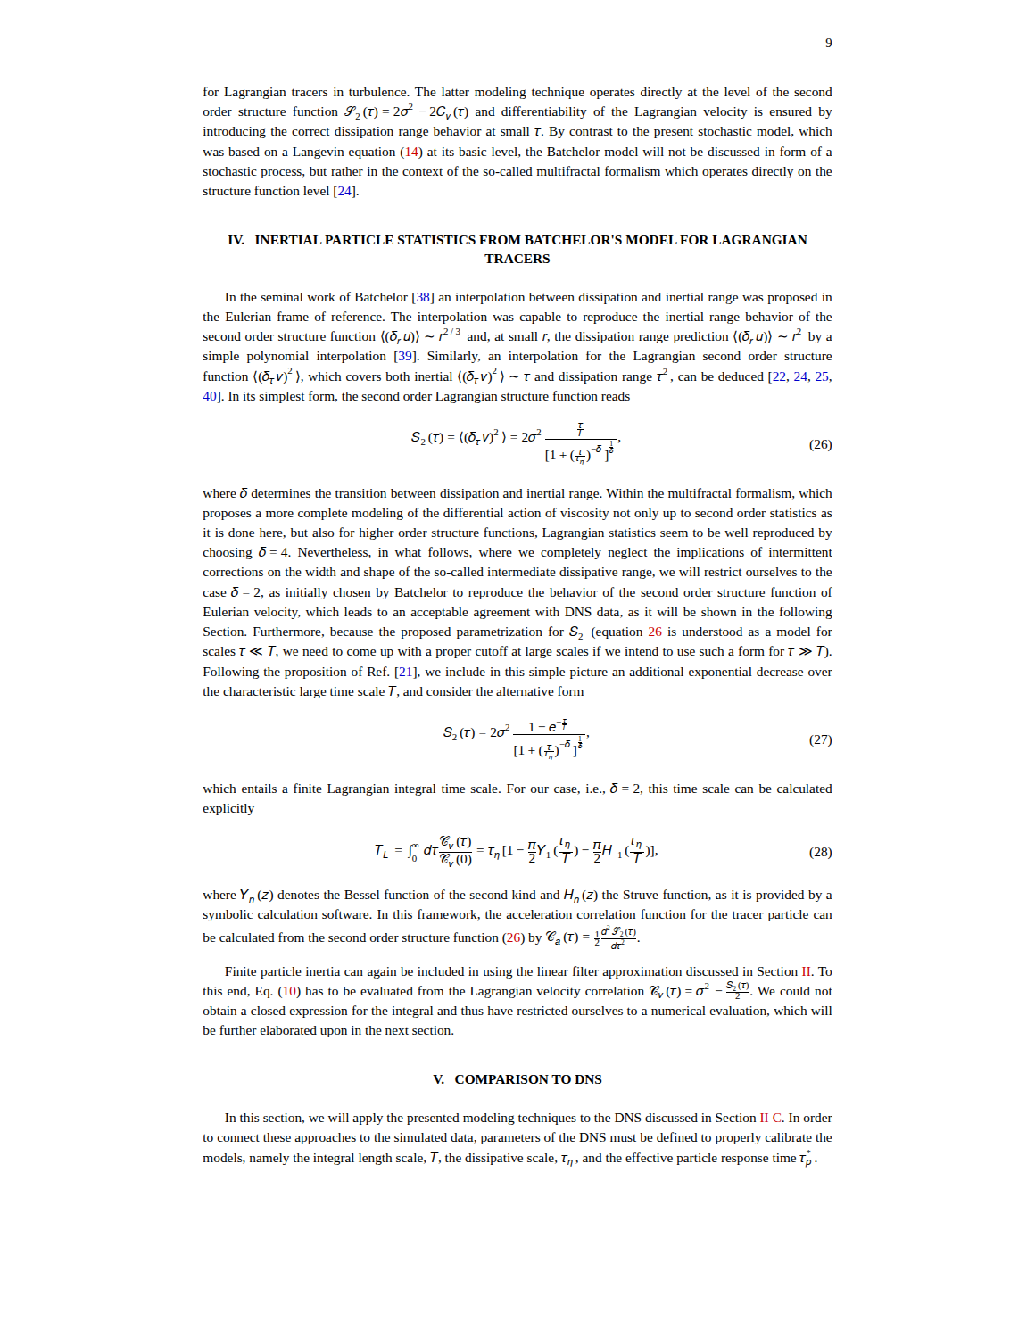9
for Lagrangian tracers in turbulence. The latter modeling technique operates directly at the level of the second order structure function 𝒮2(τ)=2σ2−2Cv(τ) and differentiability of the Lagrangian velocity is ensured by introducing the correct dissipation range behavior at small τ. By contrast to the present stochastic model, which was based on a Langevin equation (14) at its basic level, the Batchelor model will not be discussed in form of a stochastic process, but rather in the context of the so-called multifractal formalism which operates directly on the structure function level [24].
IV. Inertial particle statistics from Batchelor's model for Lagrangian tracers
In the seminal work of Batchelor [38] an interpolation between dissipation and inertial range was proposed in the Eulerian frame of reference. The interpolation was capable to reproduce the inertial range behavior of the second order structure function ⟨(δru)⟩∼r2/3 and, at small r, the dissipation range prediction ⟨(δru)⟩∼r2 by a simple polynomial interpolation [39]. Similarly, an interpolation for the Lagrangian second order structure function ⟨(δτv)2⟩, which covers both inertial ⟨(δτv)2⟩∼τ and dissipation range τ2, can be deduced [22, 24, 25, 40]. In its simplest form, the second order Lagrangian structure function reads
S2(τ) = ⟨(δτv)2⟩ = 2σ2 τT [ 1+ (ττη) −δ ] 1δ , (26)
where δ determines the transition between dissipation and inertial range. Within the multifractal formalism, which proposes a more complete modeling of the differential action of viscosity not only up to second order statistics as it is done here, but also for higher order structure functions, Lagrangian statistics seem to be well reproduced by choosing δ=4. Nevertheless, in what follows, where we completely neglect the implications of intermittent corrections on the width and shape of the so-called intermediate dissipative range, we will restrict ourselves to the case δ=2, as initially chosen by Batchelor to reproduce the behavior of the second order structure function of Eulerian velocity, which leads to an acceptable agreement with DNS data, as it will be shown in the following Section. Furthermore, because the proposed parametrization for S2 (equation 26 is understood as a model for scales τ≪T, we need to come up with a proper cutoff at large scales if we intend to use such a form for τ≫T). Following the proposition of Ref. [21], we include in this simple picture an additional exponential decrease over the characteristic large time scale T, and consider the alternative form
S2(τ) = 2σ2 1−e−τT [ 1+ (ττη) −δ ] 1δ , (27)
which entails a finite Lagrangian integral time scale. For our case, i.e., δ=2, this time scale can be calculated explicitly
TL = ∫0∞ dτ 𝒞v(τ) 𝒞v(0) = τη [ 1 − π2 Y1 (τηT) − π2 H−1 (τηT) ] , (28)
where Yn(z) denotes the Bessel function of the second kind and Hn(z) the Struve function, as it is provided by a symbolic calculation software. In this framework, the acceleration correlation function for the tracer particle can be calculated from the second order structure function (26) by 𝒞a(τ)=12d2𝒮2(τ)dτ2.
Finite particle inertia can again be included in using the linear filter approximation discussed in Section II. To this end, Eq. (10) has to be evaluated from the Lagrangian velocity correlation 𝒞v(τ)=σ2−S2(τ)2. We could not obtain a closed expression for the integral and thus have restricted ourselves to a numerical evaluation, which will be further elaborated upon in the next section.
V. Comparison to DNS
In this section, we will apply the presented modeling techniques to the DNS discussed in Section II C. In order to connect these approaches to the simulated data, parameters of the DNS must be defined to properly calibrate the models, namely the integral length scale, T, the dissipative scale, τη, and the effective particle response time τp*.